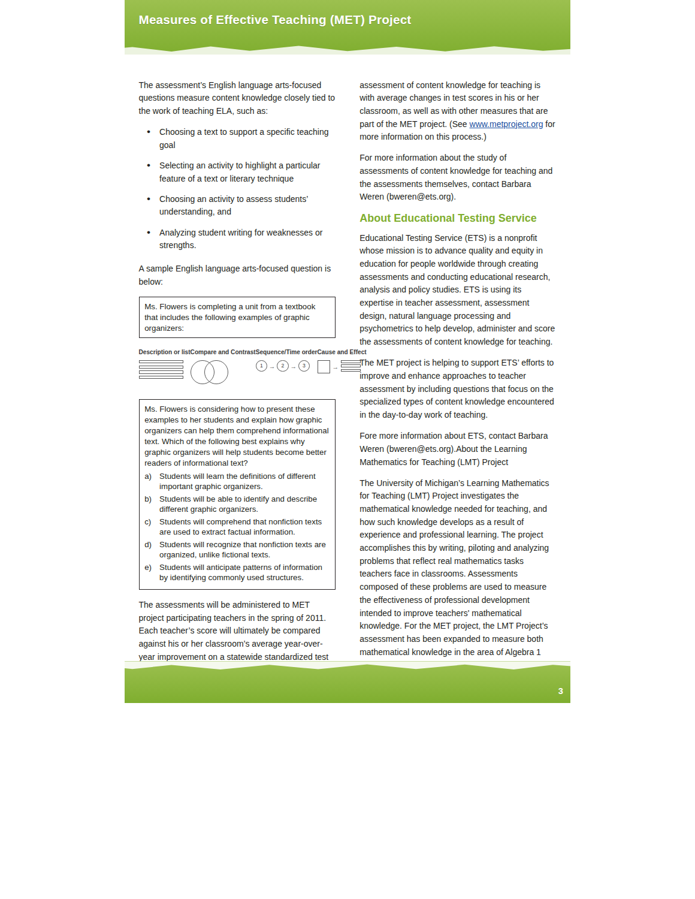Measures of Effective Teaching (MET) Project
The assessment’s English language arts-focused questions measure content knowledge closely tied to the work of teaching ELA, such as:
Choosing a text to support a specific teaching goal
Selecting an activity to highlight a particular feature of a text or literary technique
Choosing an activity to assess students’ understanding, and
Analyzing student writing for weaknesses or strengths.
A sample English language arts-focused question is below:
Ms. Flowers is completing a unit from a textbook that includes the following examples of graphic organizers:
| Description or list | Compare and Contrast | Sequence/Time order | Cause and Effect |
| --- | --- | --- | --- |
| | | 1 → 2 → 3 | → |
Ms. Flowers is considering how to present these examples to her students and explain how graphic organizers can help them comprehend informational text. Which of the following best explains why graphic organizers will help students become better readers of informational text?
Students will learn the definitions of different important graphic organizers.
Students will be able to identify and describe different graphic organizers.
Students will comprehend that nonfiction texts are used to extract factual information.
Students will recognize that nonfiction texts are organized, unlike fictional texts.
Students will anticipate patterns of information by identifying commonly used structures.
The assessments will be administered to MET project participating teachers in the spring of 2011. Each teacher’s score will ultimately be compared against his or her classroom’s average year-over-year improvement on a statewide standardized test and on a supplemental assessment to determine how closely correlated a teacher’s score on the assessment of content knowledge for teaching is with average changes in test scores in his or her classroom, as well as with other measures that are part of the MET project. (See www.metproject.org for more information on this process.)
For more information about the study of assessments of content knowledge for teaching and the assessments themselves, contact Barbara Weren (bweren@ets.org).
About Educational Testing Service
Educational Testing Service (ETS) is a nonprofit whose mission is to advance quality and equity in education for people worldwide through creating assessments and conducting educational research, analysis and policy studies. ETS is using its expertise in teacher assessment, assessment design, natural language processing and psychometrics to help develop, administer and score the assessments of content knowledge for teaching.
The MET project is helping to support ETS’ efforts to improve and enhance approaches to teacher assessment by including questions that focus on the specialized types of content knowledge encountered in the day-to-day work of teaching.
Fore more information about ETS, contact Barbara Weren (bweren@ets.org).About the Learning Mathematics for Teaching (LMT) Project
The University of Michigan’s Learning Mathematics for Teaching (LMT) Project investigates the mathematical knowledge needed for teaching, and how such knowledge develops as a result of experience and professional learning. The project accomplishes this by writing, piloting and analyzing problems that reflect real mathematics tasks teachers face in classrooms. Assessments composed of these problems are used to measure the effectiveness of professional development intended to improve teachers' mathematical knowledge. For the MET project, the LMT Project’s assessment has been expanded to measure both mathematical knowledge in the area of Algebra 1 and the subject-specific knowledge used in teaching English language arts.
3